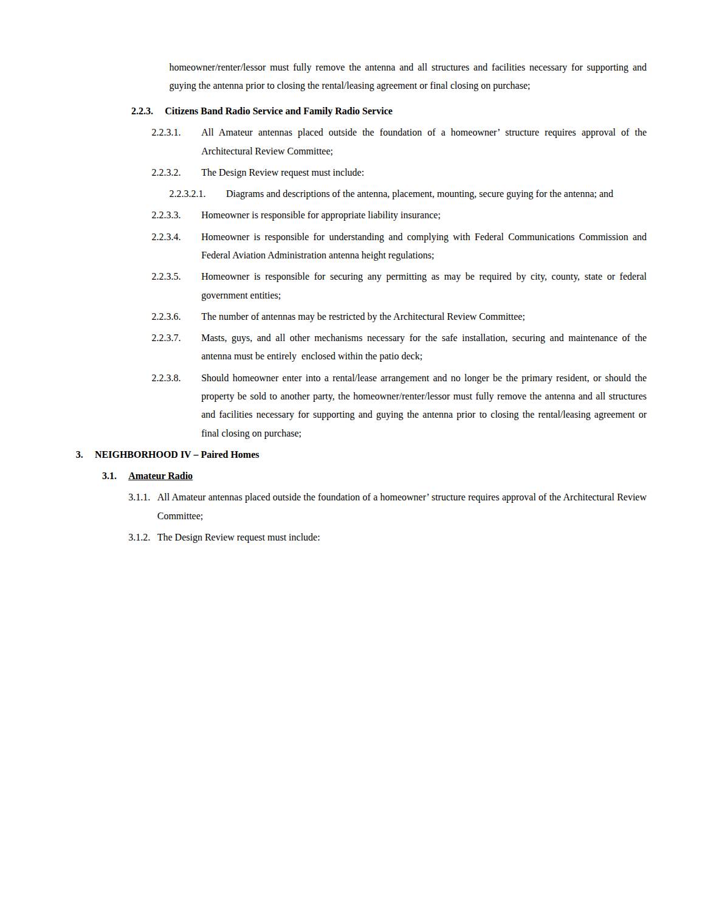homeowner/renter/lessor must fully remove the antenna and all structures and facilities necessary for supporting and guying the antenna prior to closing the rental/leasing agreement or final closing on purchase;
2.2.3. Citizens Band Radio Service and Family Radio Service
2.2.3.1. All Amateur antennas placed outside the foundation of a homeowner’ structure requires approval of the Architectural Review Committee;
2.2.3.2. The Design Review request must include:
2.2.3.2.1. Diagrams and descriptions of the antenna, placement, mounting, secure guying for the antenna; and
2.2.3.3. Homeowner is responsible for appropriate liability insurance;
2.2.3.4. Homeowner is responsible for understanding and complying with Federal Communications Commission and Federal Aviation Administration antenna height regulations;
2.2.3.5. Homeowner is responsible for securing any permitting as may be required by city, county, state or federal government entities;
2.2.3.6. The number of antennas may be restricted by the Architectural Review Committee;
2.2.3.7. Masts, guys, and all other mechanisms necessary for the safe installation, securing and maintenance of the antenna must be entirely enclosed within the patio deck;
2.2.3.8. Should homeowner enter into a rental/lease arrangement and no longer be the primary resident, or should the property be sold to another party, the homeowner/renter/lessor must fully remove the antenna and all structures and facilities necessary for supporting and guying the antenna prior to closing the rental/leasing agreement or final closing on purchase;
3. NEIGHBORHOOD IV – Paired Homes
3.1. Amateur Radio
3.1.1. All Amateur antennas placed outside the foundation of a homeowner’ structure requires approval of the Architectural Review Committee;
3.1.2. The Design Review request must include: